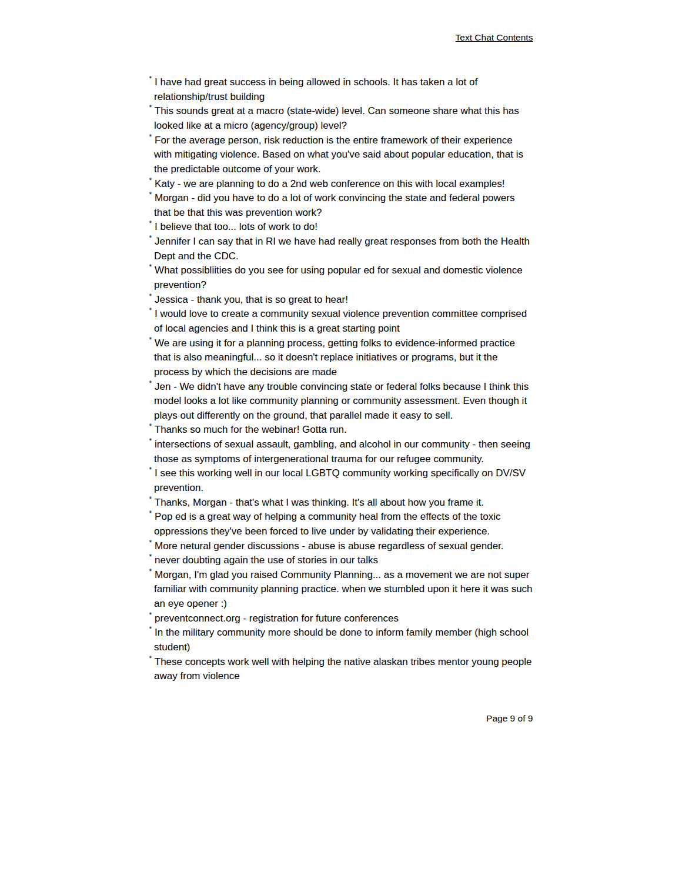Text Chat Contents
* I have had great success in being allowed in schools. It has taken a lot of relationship/trust building
* This sounds great at a macro (state-wide) level. Can someone share what this has looked like at a micro (agency/group) level?
* For the average person, risk reduction is the entire framework of their experience with mitigating violence. Based on what you've said about popular education, that is the predictable outcome of your work.
* Katy - we are planning to do a 2nd web conference on this with local examples!
* Morgan - did you have to do a lot of work convincing the state and federal powers that be that this was prevention work?
* I believe that too... lots of work to do!
* Jennifer I can say that in RI we have had really great responses from both the Health Dept and the CDC.
* What possibliities do you see for using popular ed for sexual and domestic violence prevention?
* Jessica - thank you, that is so great to hear!
* I would love to create a community sexual violence prevention committee comprised of local agencies and I think this is a great starting point
* We are using it for a planning process, getting folks to evidence-informed practice that is also meaningful... so it doesn't replace initiatives or programs, but it the process by which the decisions are made
* Jen - We didn't have any trouble convincing state or federal folks because I think this model looks a lot like community planning or community assessment. Even though it plays out differently on the ground, that parallel made it easy to sell.
* Thanks so much for the webinar! Gotta run.
* intersections of sexual assault, gambling, and alcohol in our community - then seeing those as symptoms of intergenerational trauma for our refugee community.
* I see this working well in our local LGBTQ community working specifically on DV/SV prevention.
* Thanks, Morgan - that's what I was thinking. It's all about how you frame it.
* Pop ed is a great way of helping a community heal from the effects of the toxic oppressions they've been forced to live under by validating their experience.
* More netural gender discussions - abuse is abuse regardless of sexual gender.
* never doubting again the use of stories in our talks
* Morgan, I'm glad you raised Community Planning... as a movement we are not super familiar with community planning practice. when we stumbled upon it here it was such an eye opener :)
* preventconnect.org - registration for future conferences
* In the military community more should be done to inform family member (high school student)
* These concepts work well with helping the native alaskan tribes mentor young people away from violence
Page 9 of 9